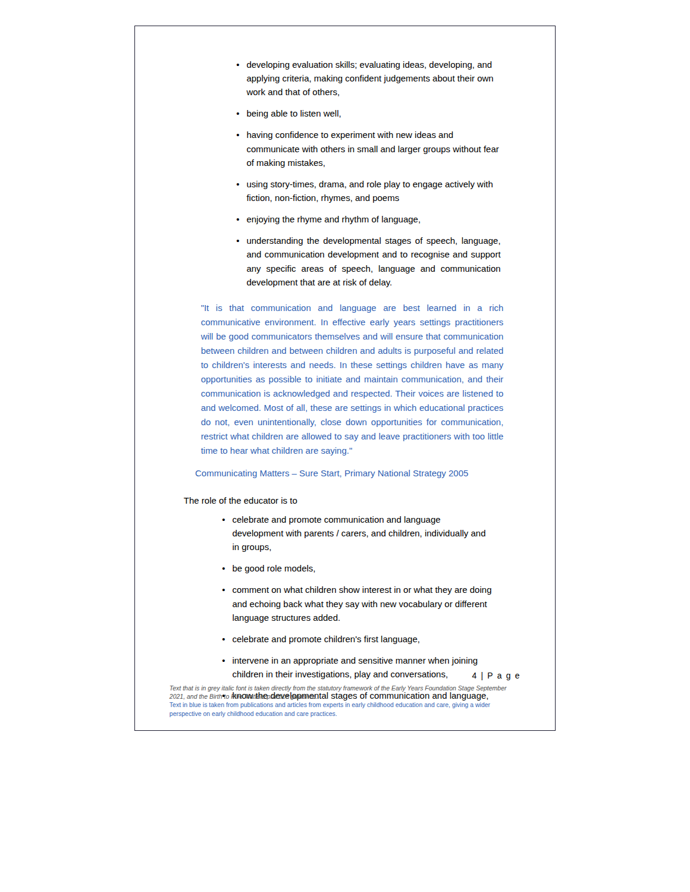developing evaluation skills; evaluating ideas, developing, and applying criteria, making confident judgements about their own work and that of others,
being able to listen well,
having confidence to experiment with new ideas and communicate with others in small and larger groups without fear of making mistakes,
using story-times, drama, and role play to engage actively with fiction, non-fiction, rhymes, and poems
enjoying the rhyme and rhythm of language,
understanding the developmental stages of speech, language, and communication development and to recognise and support any specific areas of speech, language and communication development that are at risk of delay.
"It is that communication and language are best learned in a rich communicative environment. In effective early years settings practitioners will be good communicators themselves and will ensure that communication between children and between children and adults is purposeful and related to children's interests and needs. In these settings children have as many opportunities as possible to initiate and maintain communication, and their communication is acknowledged and respected. Their voices are listened to and welcomed. Most of all, these are settings in which educational practices do not, even unintentionally, close down opportunities for communication, restrict what children are allowed to say and leave practitioners with too little time to hear what children are saying."
Communicating Matters – Sure Start, Primary National Strategy 2005
The role of the educator is to
celebrate and promote communication and language development with parents / carers, and children, individually and in groups,
be good role models,
comment on what children show interest in or what they are doing and echoing back what they say with new vocabulary or different language structures added.
celebrate and promote children's first language,
intervene in an appropriate and sensitive manner when joining children in their investigations, play and conversations,
know the developmental stages of communication and language,
4 | P a g e
Text that is in grey italic font is taken directly from the statutory framework of the Early Years Foundation Stage September 2021, and the Birth to Five Matters practice guidance.
Text in blue is taken from publications and articles from experts in early childhood education and care, giving a wider perspective on early childhood education and care practices.